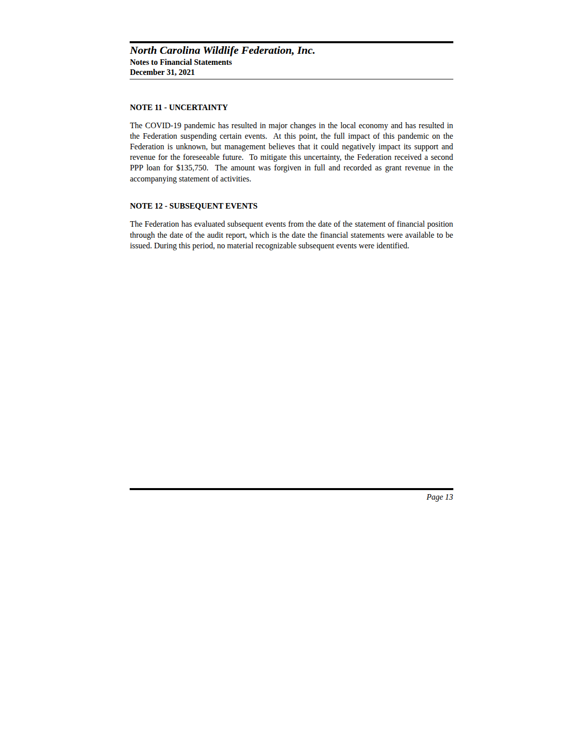North Carolina Wildlife Federation, Inc.
Notes to Financial Statements
December 31, 2021
NOTE 11 - UNCERTAINTY
The COVID-19 pandemic has resulted in major changes in the local economy and has resulted in the Federation suspending certain events. At this point, the full impact of this pandemic on the Federation is unknown, but management believes that it could negatively impact its support and revenue for the foreseeable future. To mitigate this uncertainty, the Federation received a second PPP loan for $135,750. The amount was forgiven in full and recorded as grant revenue in the accompanying statement of activities.
NOTE 12 - SUBSEQUENT EVENTS
The Federation has evaluated subsequent events from the date of the statement of financial position through the date of the audit report, which is the date the financial statements were available to be issued. During this period, no material recognizable subsequent events were identified.
Page 13